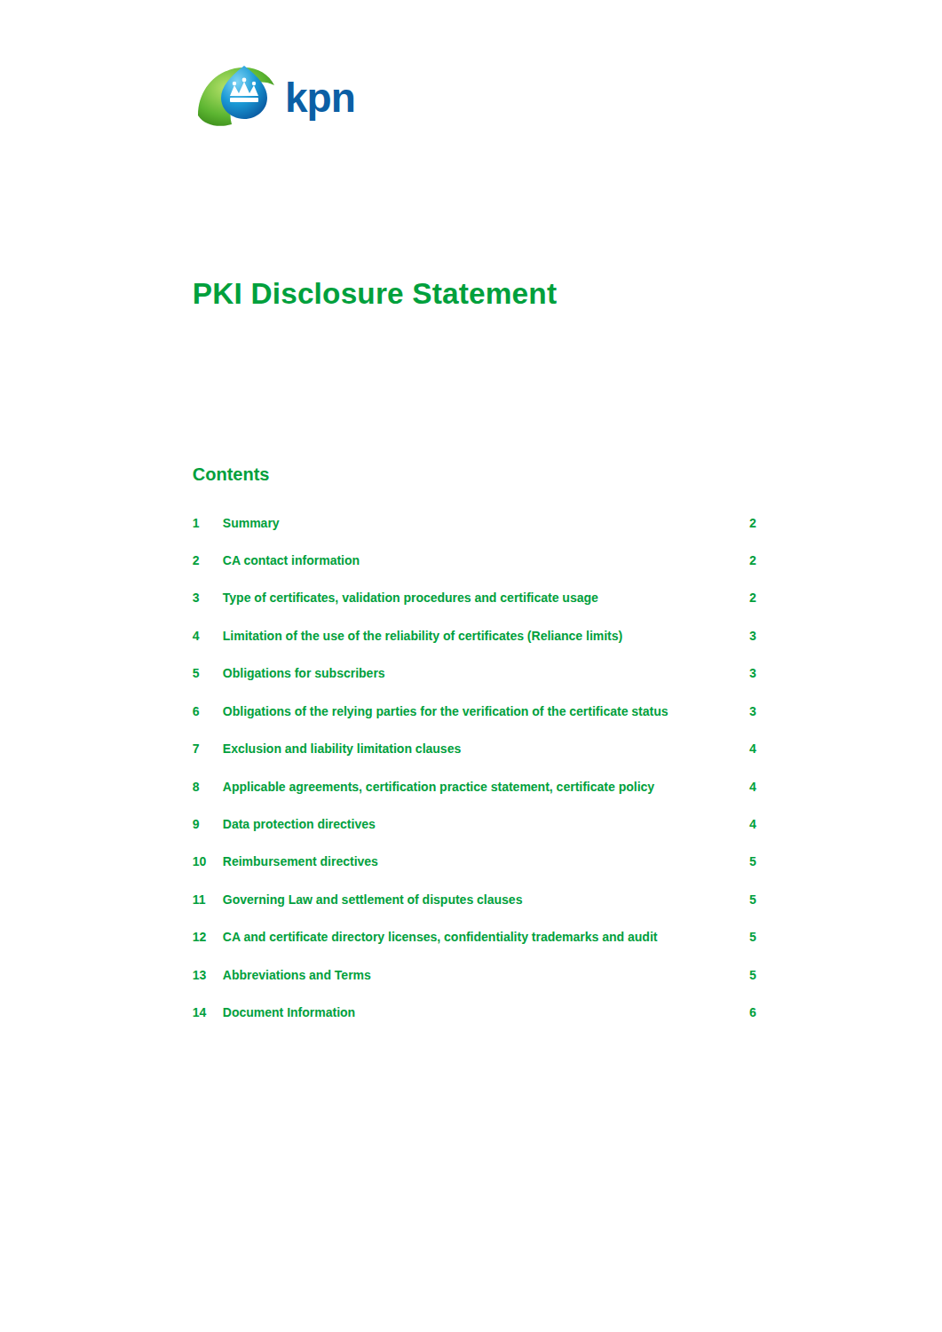kpn
PKI Disclosure Statement
Contents
| 1 | Summary | 2 |
| 2 | CA contact information | 2 |
| 3 | Type of certificates, validation procedures and certificate usage | 2 |
| 4 | Limitation of the use of the reliability of certificates (Reliance limits) | 3 |
| 5 | Obligations for subscribers | 3 |
| 6 | Obligations of the relying parties for the verification of the certificate status | 3 |
| 7 | Exclusion and liability limitation clauses | 4 |
| 8 | Applicable agreements, certification practice statement, certificate policy | 4 |
| 9 | Data protection directives | 4 |
| 10 | Reimbursement directives | 5 |
| 11 | Governing Law and settlement of disputes clauses | 5 |
| 12 | CA and certificate directory licenses, confidentiality trademarks and audit | 5 |
| 13 | Abbreviations and Terms | 5 |
| 14 | Document Information | 6 |